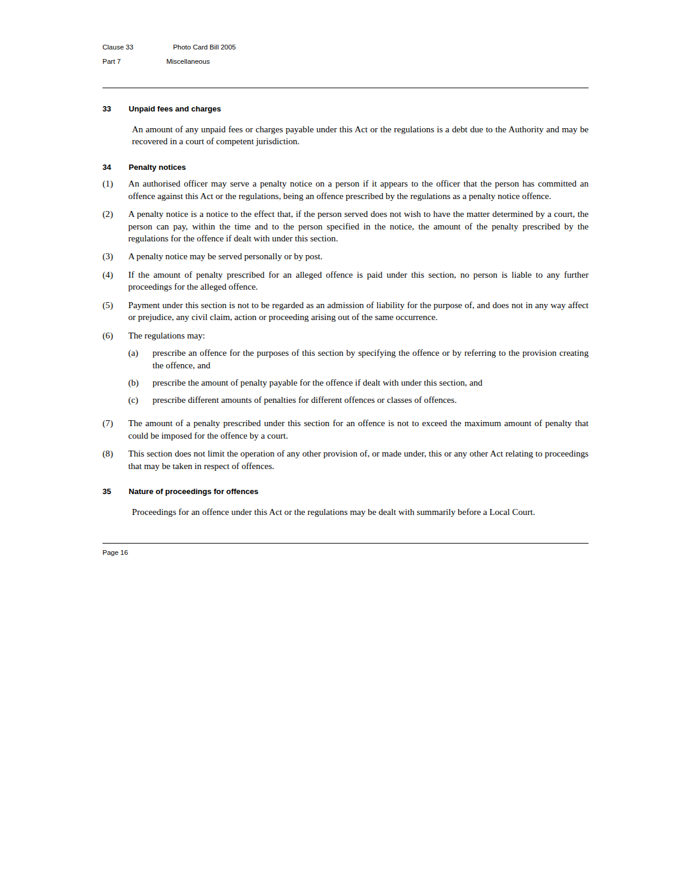Clause 33 Photo Card Bill 2005
Part 7 Miscellaneous
33 Unpaid fees and charges
An amount of any unpaid fees or charges payable under this Act or the regulations is a debt due to the Authority and may be recovered in a court of competent jurisdiction.
34 Penalty notices
(1) An authorised officer may serve a penalty notice on a person if it appears to the officer that the person has committed an offence against this Act or the regulations, being an offence prescribed by the regulations as a penalty notice offence.
(2) A penalty notice is a notice to the effect that, if the person served does not wish to have the matter determined by a court, the person can pay, within the time and to the person specified in the notice, the amount of the penalty prescribed by the regulations for the offence if dealt with under this section.
(3) A penalty notice may be served personally or by post.
(4) If the amount of penalty prescribed for an alleged offence is paid under this section, no person is liable to any further proceedings for the alleged offence.
(5) Payment under this section is not to be regarded as an admission of liability for the purpose of, and does not in any way affect or prejudice, any civil claim, action or proceeding arising out of the same occurrence.
(6) The regulations may:
(a) prescribe an offence for the purposes of this section by specifying the offence or by referring to the provision creating the offence, and
(b) prescribe the amount of penalty payable for the offence if dealt with under this section, and
(c) prescribe different amounts of penalties for different offences or classes of offences.
(7) The amount of a penalty prescribed under this section for an offence is not to exceed the maximum amount of penalty that could be imposed for the offence by a court.
(8) This section does not limit the operation of any other provision of, or made under, this or any other Act relating to proceedings that may be taken in respect of offences.
35 Nature of proceedings for offences
Proceedings for an offence under this Act or the regulations may be dealt with summarily before a Local Court.
Page 16